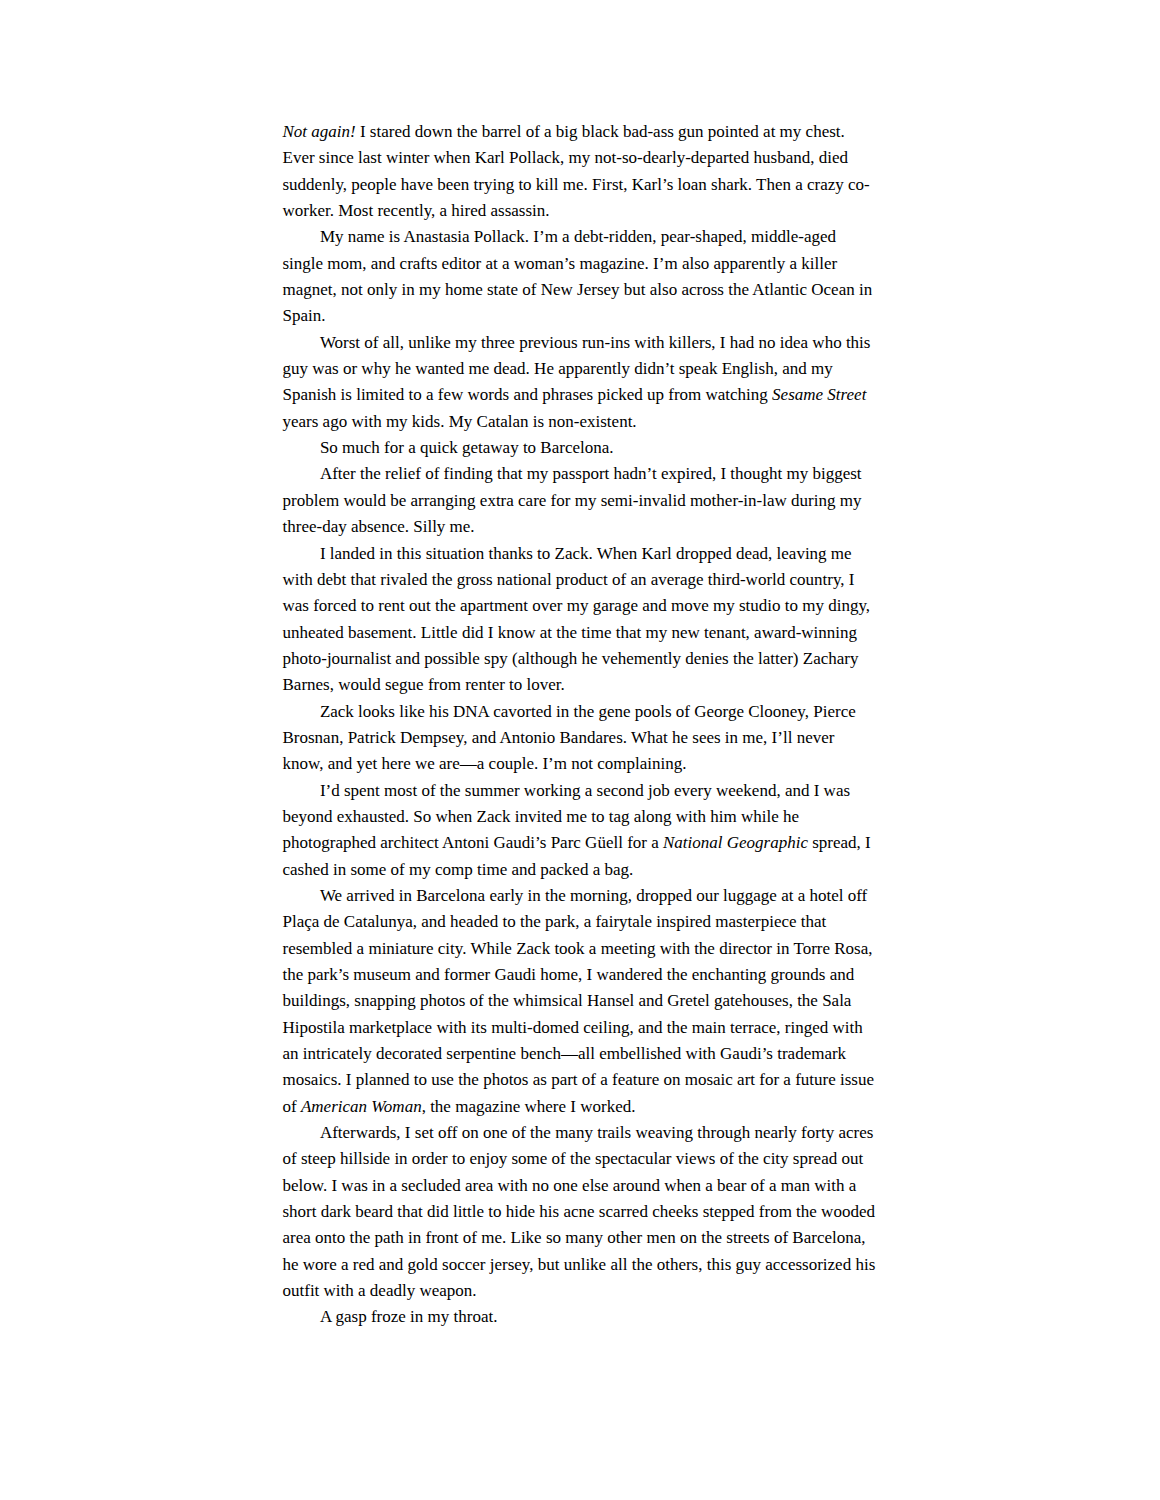Not again! I stared down the barrel of a big black bad-ass gun pointed at my chest. Ever since last winter when Karl Pollack, my not-so-dearly-departed husband, died suddenly, people have been trying to kill me. First, Karl’s loan shark. Then a crazy co-worker. Most recently, a hired assassin.
My name is Anastasia Pollack. I’m a debt-ridden, pear-shaped, middle-aged single mom, and crafts editor at a woman’s magazine. I’m also apparently a killer magnet, not only in my home state of New Jersey but also across the Atlantic Ocean in Spain.
Worst of all, unlike my three previous run-ins with killers, I had no idea who this guy was or why he wanted me dead. He apparently didn’t speak English, and my Spanish is limited to a few words and phrases picked up from watching Sesame Street years ago with my kids. My Catalan is non-existent.
So much for a quick getaway to Barcelona.
After the relief of finding that my passport hadn’t expired, I thought my biggest problem would be arranging extra care for my semi-invalid mother-in-law during my three-day absence. Silly me.
I landed in this situation thanks to Zack. When Karl dropped dead, leaving me with debt that rivaled the gross national product of an average third-world country, I was forced to rent out the apartment over my garage and move my studio to my dingy, unheated basement. Little did I know at the time that my new tenant, award-winning photo-journalist and possible spy (although he vehemently denies the latter) Zachary Barnes, would segue from renter to lover.
Zack looks like his DNA cavorted in the gene pools of George Clooney, Pierce Brosnan, Patrick Dempsey, and Antonio Bandares. What he sees in me, I’ll never know, and yet here we are—a couple. I’m not complaining.
I’d spent most of the summer working a second job every weekend, and I was beyond exhausted. So when Zack invited me to tag along with him while he photographed architect Antoni Gaudi’s Parc Güell for a National Geographic spread, I cashed in some of my comp time and packed a bag.
We arrived in Barcelona early in the morning, dropped our luggage at a hotel off Plaça de Catalunya, and headed to the park, a fairytale inspired masterpiece that resembled a miniature city. While Zack took a meeting with the director in Torre Rosa, the park’s museum and former Gaudi home, I wandered the enchanting grounds and buildings, snapping photos of the whimsical Hansel and Gretel gatehouses, the Sala Hipostila marketplace with its multi-domed ceiling, and the main terrace, ringed with an intricately decorated serpentine bench—all embellished with Gaudi’s trademark mosaics. I planned to use the photos as part of a feature on mosaic art for a future issue of American Woman, the magazine where I worked.
Afterwards, I set off on one of the many trails weaving through nearly forty acres of steep hillside in order to enjoy some of the spectacular views of the city spread out below. I was in a secluded area with no one else around when a bear of a man with a short dark beard that did little to hide his acne scarred cheeks stepped from the wooded area onto the path in front of me. Like so many other men on the streets of Barcelona, he wore a red and gold soccer jersey, but unlike all the others, this guy accessorized his outfit with a deadly weapon.
A gasp froze in my throat.